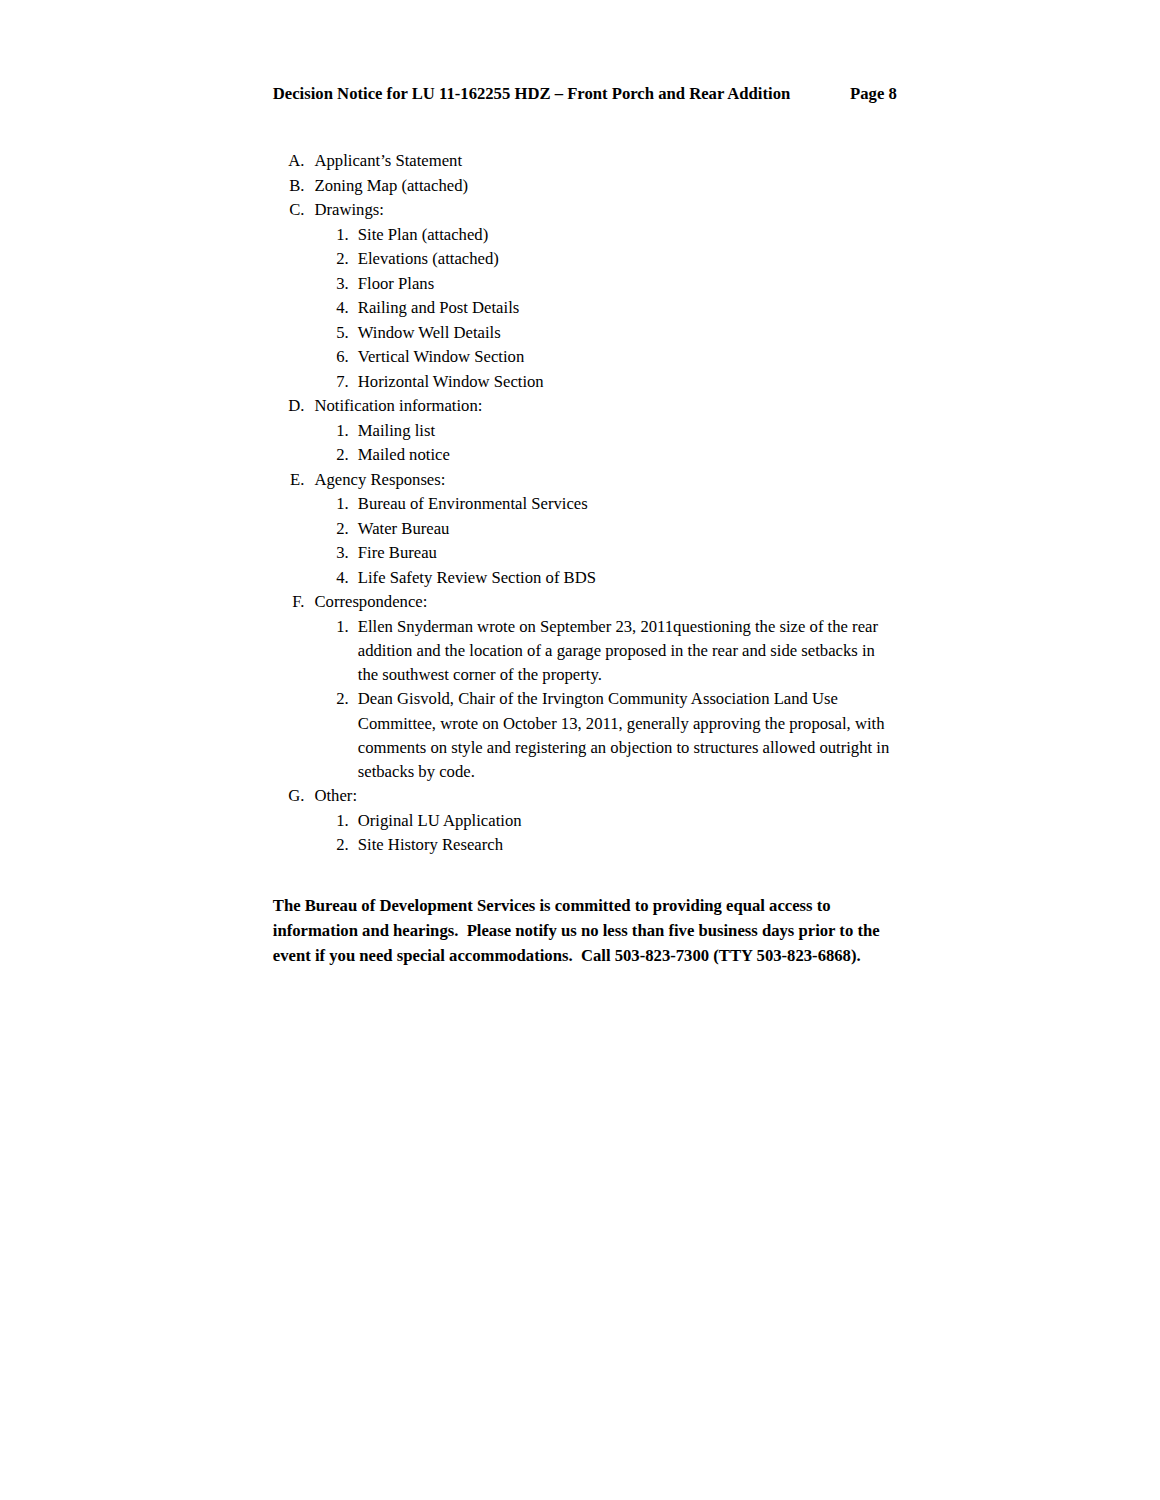Decision Notice for LU 11-162255 HDZ – Front Porch and Rear Addition
Page 8
Applicant’s Statement
Zoning Map (attached)
Drawings:
Site Plan (attached)
Elevations (attached)
Floor Plans
Railing and Post Details
Window Well Details
Vertical Window Section
Horizontal Window Section
Notification information:
Mailing list
Mailed notice
Agency Responses:
Bureau of Environmental Services
Water Bureau
Fire Bureau
Life Safety Review Section of BDS
Correspondence:
Ellen Snyderman wrote on September 23, 2011questioning the size of the rear addition and the location of a garage proposed in the rear and side setbacks in the southwest corner of the property.
Dean Gisvold, Chair of the Irvington Community Association Land Use Committee, wrote on October 13, 2011, generally approving the proposal, with comments on style and registering an objection to structures allowed outright in setbacks by code.
Other:
Original LU Application
Site History Research
The Bureau of Development Services is committed to providing equal access to information and hearings. Please notify us no less than five business days prior to the event if you need special accommodations. Call 503-823-7300 (TTY 503-823-6868).